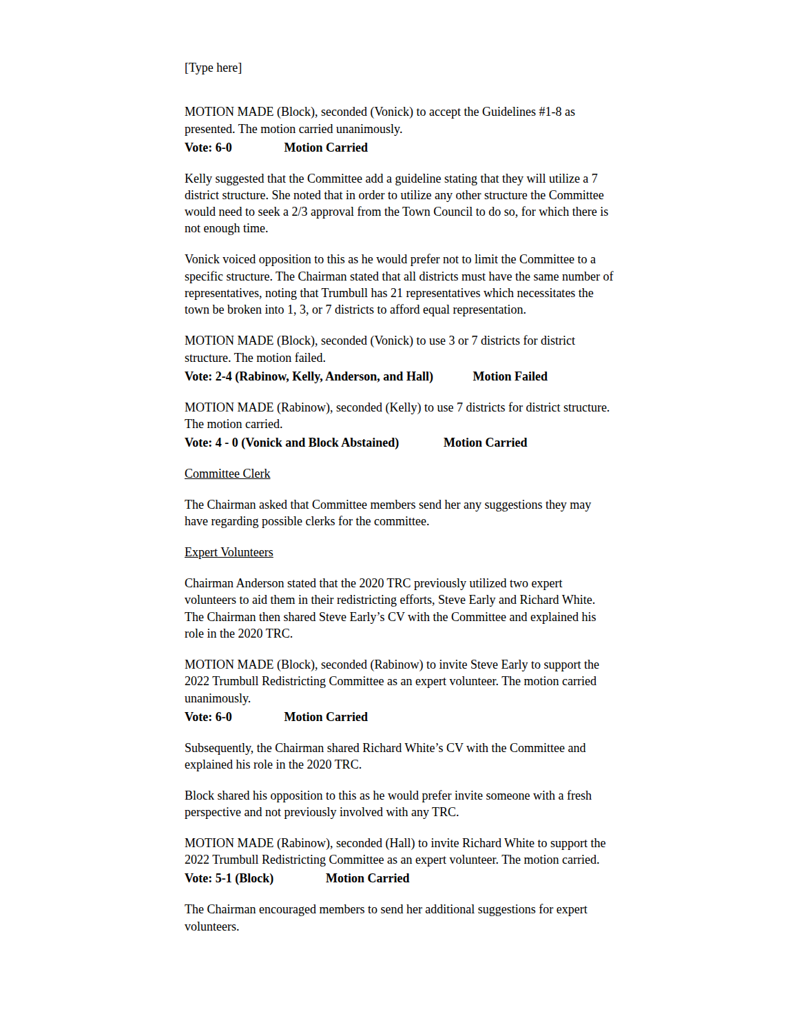[Type here]
MOTION MADE (Block), seconded (Vonick) to accept the Guidelines #1-8 as presented. The motion carried unanimously.
Vote: 6-0Motion Carried
Kelly suggested that the Committee add a guideline stating that they will utilize a 7 district structure. She noted that in order to utilize any other structure the Committee would need to seek a 2/3 approval from the Town Council to do so, for which there is not enough time.
Vonick voiced opposition to this as he would prefer not to limit the Committee to a specific structure. The Chairman stated that all districts must have the same number of representatives, noting that Trumbull has 21 representatives which necessitates the town be broken into 1, 3, or 7 districts to afford equal representation.
MOTION MADE (Block), seconded (Vonick) to use 3 or 7 districts for district structure. The motion failed.
Vote: 2-4 (Rabinow, Kelly, Anderson, and Hall)Motion Failed
MOTION MADE (Rabinow), seconded (Kelly) to use 7 districts for district structure. The motion carried.
Vote: 4 - 0 (Vonick and Block Abstained)Motion Carried
Committee Clerk
The Chairman asked that Committee members send her any suggestions they may have regarding possible clerks for the committee.
Expert Volunteers
Chairman Anderson stated that the 2020 TRC previously utilized two expert volunteers to aid them in their redistricting efforts, Steve Early and Richard White. The Chairman then shared Steve Early’s CV with the Committee and explained his role in the 2020 TRC.
MOTION MADE (Block), seconded (Rabinow) to invite Steve Early to support the 2022 Trumbull Redistricting Committee as an expert volunteer. The motion carried unanimously.
Vote: 6-0Motion Carried
Subsequently, the Chairman shared Richard White’s CV with the Committee and explained his role in the 2020 TRC.
Block shared his opposition to this as he would prefer invite someone with a fresh perspective and not previously involved with any TRC.
MOTION MADE (Rabinow), seconded (Hall) to invite Richard White to support the 2022 Trumbull Redistricting Committee as an expert volunteer. The motion carried.
Vote: 5-1 (Block)Motion Carried
The Chairman encouraged members to send her additional suggestions for expert volunteers.